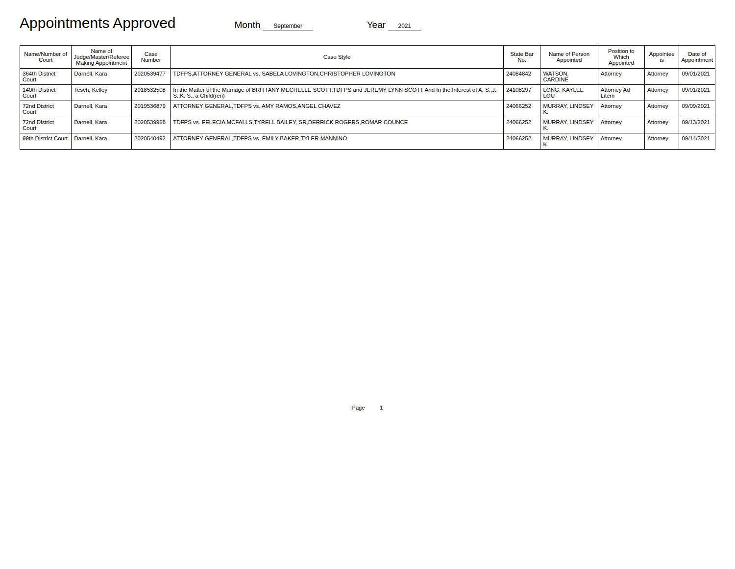Appointments Approved
Month September
Year 2021
| Name/Number of Court | Name of Judge/Master/Referee Making Appointment | Case Number | Case Style | State Bar No. | Name of Person Appointed | Position to Which Appointed | Appointee is | Date of Appointment |
| --- | --- | --- | --- | --- | --- | --- | --- | --- |
| 364th District Court | Darnell, Kara | 2020539477 | TDFPS,ATTORNEY GENERAL vs. SABELA LOVINGTON,CHRISTOPHER LOVINGTON | 24084842 | WATSON, CARDINE | Attorney | Attorney | 09/01/2021 |
| 140th District Court | Tesch, Kelley | 2018532508 | In the Matter of the Marriage of BRITTANY MECHELLE SCOTT,TDFPS and JEREMY LYNN SCOTT And In the Interest of A. S.,J. S.,K. S., a Child(ren) | 24108297 | LONG, KAYLEE LOU | Attorney Ad Litem | Attorney | 09/01/2021 |
| 72nd District Court | Darnell, Kara | 2019536879 | ATTORNEY GENERAL,TDFPS vs. AMY RAMOS,ANGEL CHAVEZ | 24066252 | MURRAY, LINDSEY K. | Attorney | Attorney | 09/09/2021 |
| 72nd District Court | Darnell, Kara | 2020539968 | TDFPS vs. FELECIA MCFALLS,TYRELL BAILEY, SR,DERRICK ROGERS,ROMAR COUNCE | 24066252 | MURRAY, LINDSEY K. | Attorney | Attorney | 09/13/2021 |
| 99th District Court | Darnell, Kara | 2020540492 | ATTORNEY GENERAL,TDFPS vs. EMILY BAKER,TYLER MANNINO | 24066252 | MURRAY, LINDSEY K. | Attorney | Attorney | 09/14/2021 |
Page 1